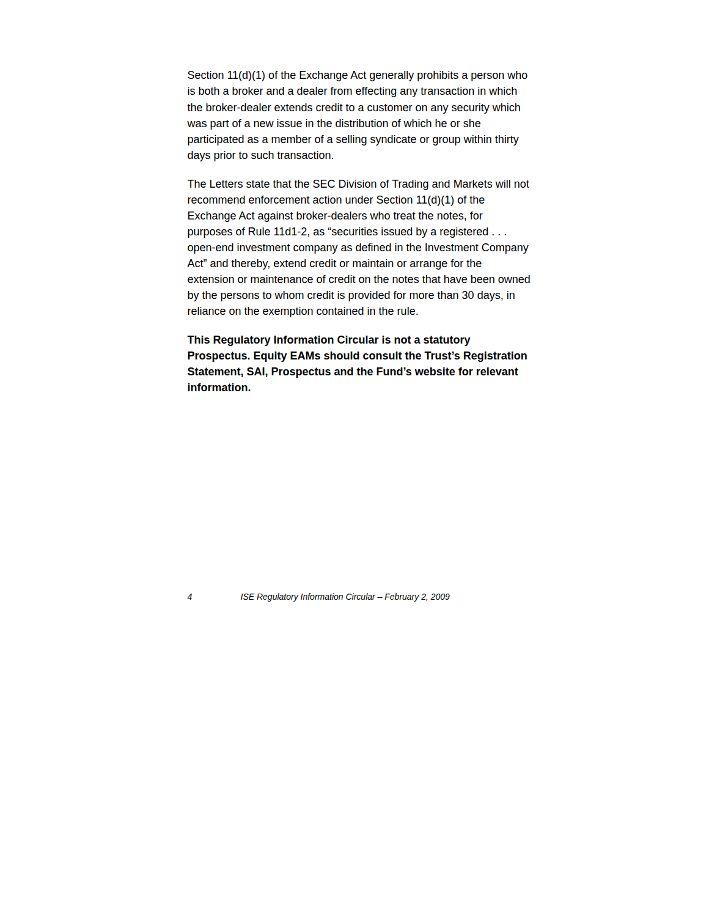Section 11(d)(1) of the Exchange Act generally prohibits a person who is both a broker and a dealer from effecting any transaction in which the broker-dealer extends credit to a customer on any security which was part of a new issue in the distribution of which he or she participated as a member of a selling syndicate or group within thirty days prior to such transaction.
The Letters state that the SEC Division of Trading and Markets will not recommend enforcement action under Section 11(d)(1) of the Exchange Act against broker-dealers who treat the notes, for purposes of Rule 11d1-2, as “securities issued by a registered . . . open-end investment company as defined in the Investment Company Act” and thereby, extend credit or maintain or arrange for the extension or maintenance of credit on the notes that have been owned by the persons to whom credit is provided for more than 30 days, in reliance on the exemption contained in the rule.
This Regulatory Information Circular is not a statutory Prospectus. Equity EAMs should consult the Trust’s Registration Statement, SAI, Prospectus and the Fund’s website for relevant information.
4 ISE Regulatory Information Circular – February 2, 2009